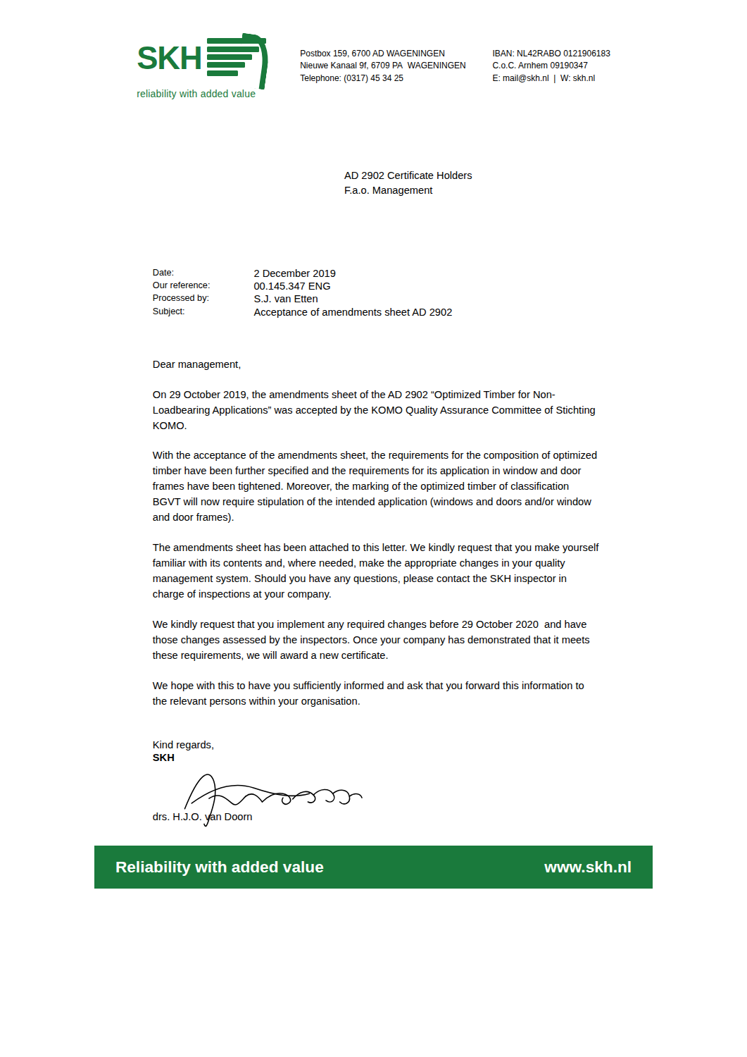SKH
reliability with added value
Postbox 159, 6700 AD WAGENINGEN
Nieuwe Kanaal 9f, 6709 PA WAGENINGEN
Telephone: (0317) 45 34 25
IBAN: NL42RABO 0121906183
C.o.C. Arnhem 09190347
E: mail@skh.nl | W: skh.nl
AD 2902 Certificate Holders
F.a.o. Management
| Date: | 2 December 2019 |
| Our reference: | 00.145.347 ENG |
| Processed by: | S.J. van Etten |
| Subject: | Acceptance of amendments sheet AD 2902 |
Dear management,
On 29 October 2019, the amendments sheet of the AD 2902 “Optimized Timber for Non-Loadbearing Applications” was accepted by the KOMO Quality Assurance Committee of Stichting KOMO.
With the acceptance of the amendments sheet, the requirements for the composition of optimized timber have been further specified and the requirements for its application in window and door frames have been tightened. Moreover, the marking of the optimized timber of classification BGVT will now require stipulation of the intended application (windows and doors and/or window and door frames).
The amendments sheet has been attached to this letter. We kindly request that you make yourself familiar with its contents and, where needed, make the appropriate changes in your quality management system. Should you have any questions, please contact the SKH inspector in charge of inspections at your company.
We kindly request that you implement any required changes before 29 October 2020 and have those changes assessed by the inspectors. Once your company has demonstrated that it meets these requirements, we will award a new certificate.
We hope with this to have you sufficiently informed and ask that you forward this information to the relevant persons within your organisation.
Kind regards,
SKH
drs. H.J.O. van Doorn
Reliability with added value
www.skh.nl